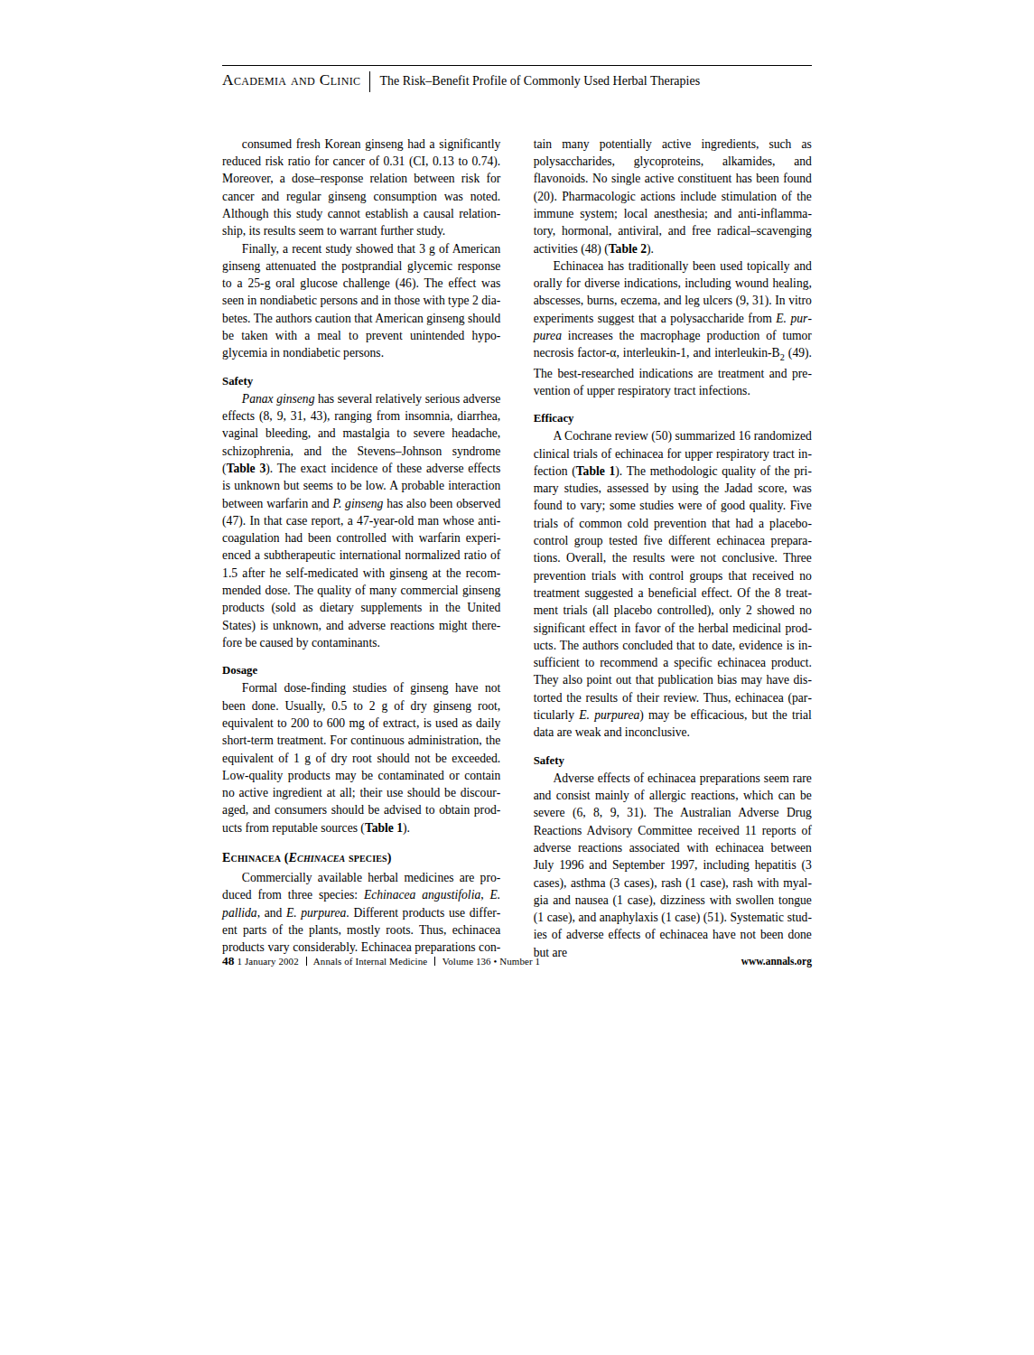Academia and Clinic The Risk–Benefit Profile of Commonly Used Herbal Therapies
consumed fresh Korean ginseng had a significantly reduced risk ratio for cancer of 0.31 (CI, 0.13 to 0.74). Moreover, a dose–response relation between risk for cancer and regular ginseng consumption was noted. Although this study cannot establish a causal relationship, its results seem to warrant further study.
Finally, a recent study showed that 3 g of American ginseng attenuated the postprandial glycemic response to a 25-g oral glucose challenge (46). The effect was seen in nondiabetic persons and in those with type 2 diabetes. The authors caution that American ginseng should be taken with a meal to prevent unintended hypoglycemia in nondiabetic persons.
Safety
Panax ginseng has several relatively serious adverse effects (8, 9, 31, 43), ranging from insomnia, diarrhea, vaginal bleeding, and mastalgia to severe headache, schizophrenia, and the Stevens–Johnson syndrome (Table 3). The exact incidence of these adverse effects is unknown but seems to be low. A probable interaction between warfarin and P. ginseng has also been observed (47). In that case report, a 47-year-old man whose anticoagulation had been controlled with warfarin experienced a subtherapeutic international normalized ratio of 1.5 after he self-medicated with ginseng at the recommended dose. The quality of many commercial ginseng products (sold as dietary supplements in the United States) is unknown, and adverse reactions might therefore be caused by contaminants.
Dosage
Formal dose-finding studies of ginseng have not been done. Usually, 0.5 to 2 g of dry ginseng root, equivalent to 200 to 600 mg of extract, is used as daily short-term treatment. For continuous administration, the equivalent of 1 g of dry root should not be exceeded. Low-quality products may be contaminated or contain no active ingredient at all; their use should be discouraged, and consumers should be advised to obtain products from reputable sources (Table 1).
Echinacea (Echinacea species)
Commercially available herbal medicines are produced from three species: Echinacea angustifolia, E. pallida, and E. purpurea. Different products use different parts of the plants, mostly roots. Thus, echinacea products vary considerably. Echinacea preparations contain many potentially active ingredients, such as polysaccharides, glycoproteins, alkamides, and flavonoids. No single active constituent has been found (20). Pharmacologic actions include stimulation of the immune system; local anesthesia; and anti-inflammatory, hormonal, antiviral, and free radical–scavenging activities (48) (Table 2).
Echinacea has traditionally been used topically and orally for diverse indications, including wound healing, abscesses, burns, eczema, and leg ulcers (9, 31). In vitro experiments suggest that a polysaccharide from E. purpurea increases the macrophage production of tumor necrosis factor-α, interleukin-1, and interleukin-B2 (49). The best-researched indications are treatment and prevention of upper respiratory tract infections.
Efficacy
A Cochrane review (50) summarized 16 randomized clinical trials of echinacea for upper respiratory tract infection (Table 1). The methodologic quality of the primary studies, assessed by using the Jadad score, was found to vary; some studies were of good quality. Five trials of common cold prevention that had a placebo-control group tested five different echinacea preparations. Overall, the results were not conclusive. Three prevention trials with control groups that received no treatment suggested a beneficial effect. Of the 8 treatment trials (all placebo controlled), only 2 showed no significant effect in favor of the herbal medicinal products. The authors concluded that to date, evidence is insufficient to recommend a specific echinacea product. They also point out that publication bias may have distorted the results of their review. Thus, echinacea (particularly E. purpurea) may be efficacious, but the trial data are weak and inconclusive.
Safety
Adverse effects of echinacea preparations seem rare and consist mainly of allergic reactions, which can be severe (6, 8, 9, 31). The Australian Adverse Drug Reactions Advisory Committee received 11 reports of adverse reactions associated with echinacea between July 1996 and September 1997, including hepatitis (3 cases), asthma (3 cases), rash (1 case), rash with myalgia and nausea (1 case), dizziness with swollen tongue (1 case), and anaphylaxis (1 case) (51). Systematic studies of adverse effects of echinacea have not been done but are
48 1 January 2002 Annals of Internal Medicine Volume 136 • Number 1
www.annals.org